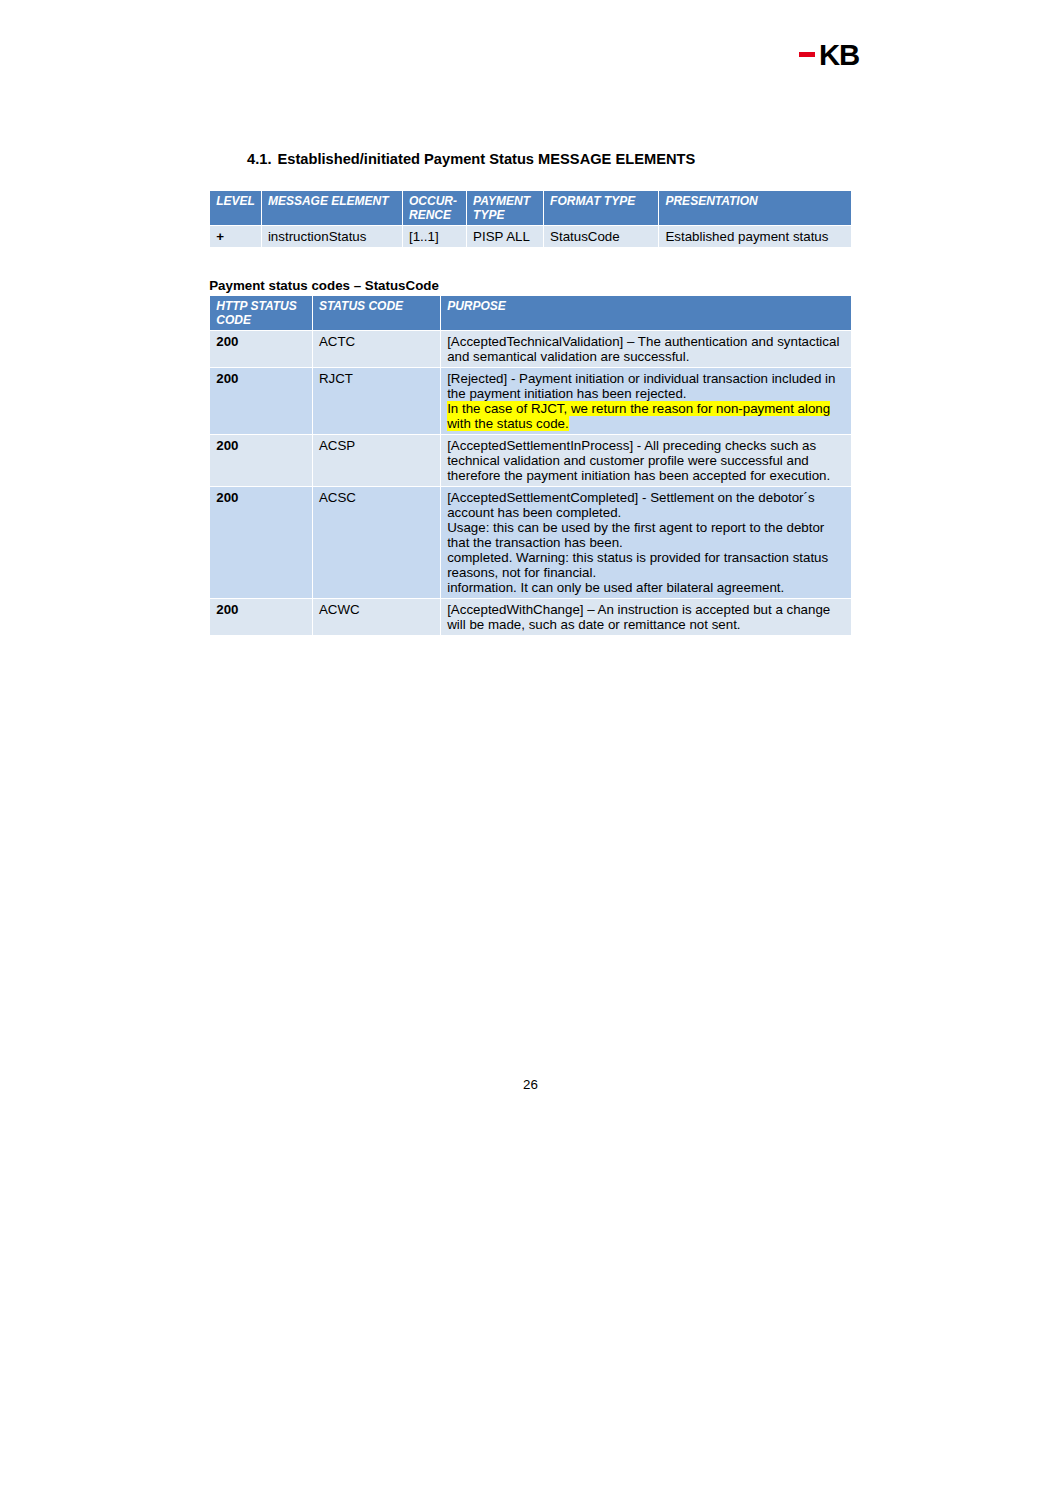KB
4.1. Established/initiated Payment Status MESSAGE ELEMENTS
| LEVEL | MESSAGE ELEMENT | OCCUR- RENCE | PAYMENT TYPE | FORMAT TYPE | PRESENTATION |
| --- | --- | --- | --- | --- | --- |
| + | instructionStatus | [1..1] | PISP ALL | StatusCode | Established payment status |
Payment status codes – StatusCode
| HTTP STATUS CODE | STATUS CODE | PURPOSE |
| --- | --- | --- |
| 200 | ACTC | [AcceptedTechnicalValidation] – The authentication and syntactical and semantical validation are successful. |
| 200 | RJCT | [Rejected] - Payment initiation or individual transaction included in the payment initiation has been rejected. In the case of RJCT, we return the reason for non-payment along with the status code. |
| 200 | ACSP | [AcceptedSettlementInProcess] - All preceding checks such as technical validation and customer profile were successful and therefore the payment initiation has been accepted for execution. |
| 200 | ACSC | [AcceptedSettlementCompleted] - Settlement on the debotor´s account has been completed. Usage: this can be used by the first agent to report to the debtor that the transaction has been. completed. Warning: this status is provided for transaction status reasons, not for financial. information. It can only be used after bilateral agreement. |
| 200 | ACWC | [AcceptedWithChange] – An instruction is accepted but a change will be made, such as date or remittance not sent. |
26